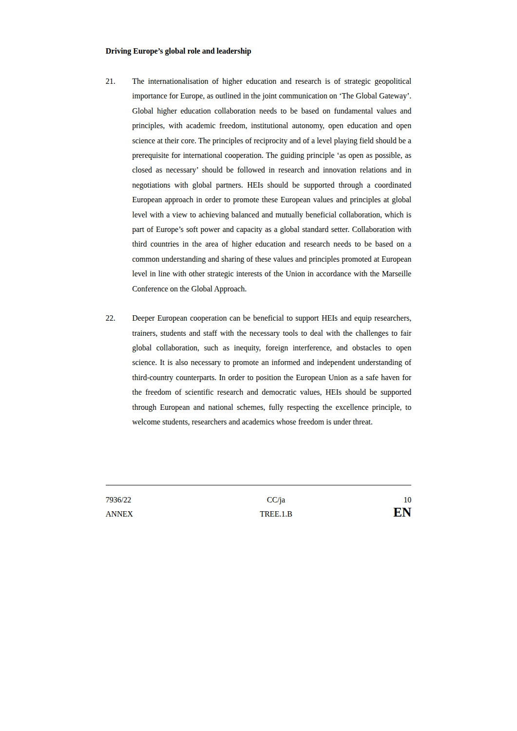Driving Europe’s global role and leadership
The internationalisation of higher education and research is of strategic geopolitical importance for Europe, as outlined in the joint communication on ‘The Global Gateway’. Global higher education collaboration needs to be based on fundamental values and principles, with academic freedom, institutional autonomy, open education and open science at their core. The principles of reciprocity and of a level playing field should be a prerequisite for international cooperation. The guiding principle ‘as open as possible, as closed as necessary’ should be followed in research and innovation relations and in negotiations with global partners. HEIs should be supported through a coordinated European approach in order to promote these European values and principles at global level with a view to achieving balanced and mutually beneficial collaboration, which is part of Europe’s soft power and capacity as a global standard setter. Collaboration with third countries in the area of higher education and research needs to be based on a common understanding and sharing of these values and principles promoted at European level in line with other strategic interests of the Union in accordance with the Marseille Conference on the Global Approach.
Deeper European cooperation can be beneficial to support HEIs and equip researchers, trainers, students and staff with the necessary tools to deal with the challenges to fair global collaboration, such as inequity, foreign interference, and obstacles to open science. It is also necessary to promote an informed and independent understanding of third-country counterparts. In order to position the European Union as a safe haven for the freedom of scientific research and democratic values, HEIs should be supported through European and national schemes, fully respecting the excellence principle, to welcome students, researchers and academics whose freedom is under threat.
7936/22
CC/ja
10
ANNEX
TREE.1.B
EN